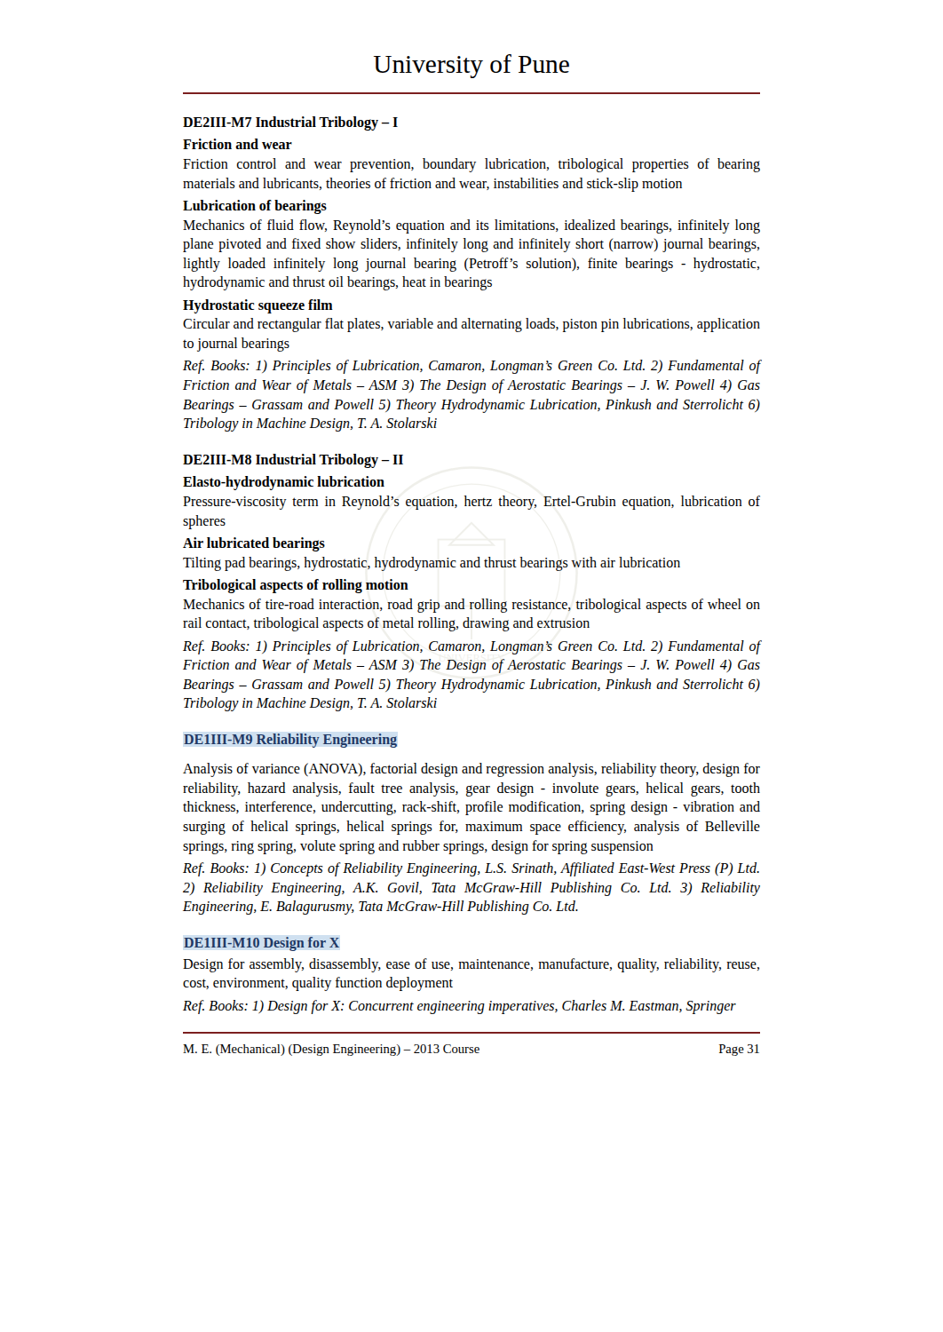University of Pune
UNIVERSITY
DE2III-M7 Industrial Tribology – I
Friction and wear
Friction control and wear prevention, boundary lubrication, tribological properties of bearing materials and lubricants, theories of friction and wear, instabilities and stick-slip motion
Lubrication of bearings
Mechanics of fluid flow, Reynold’s equation and its limitations, idealized bearings, infinitely long plane pivoted and fixed show sliders, infinitely long and infinitely short (narrow) journal bearings, lightly loaded infinitely long journal bearing (Petroff’s solution), finite bearings - hydrostatic, hydrodynamic and thrust oil bearings, heat in bearings
Hydrostatic squeeze film
Circular and rectangular flat plates, variable and alternating loads, piston pin lubrications, application to journal bearings
Ref. Books: 1) Principles of Lubrication, Camaron, Longman’s Green Co. Ltd. 2) Fundamental of Friction and Wear of Metals – ASM 3) The Design of Aerostatic Bearings – J. W. Powell 4) Gas Bearings – Grassam and Powell 5) Theory Hydrodynamic Lubrication, Pinkush and Sterrolicht 6) Tribology in Machine Design, T. A. Stolarski
DE2III-M8 Industrial Tribology – II
Elasto-hydrodynamic lubrication
Pressure-viscosity term in Reynold’s equation, hertz theory, Ertel-Grubin equation, lubrication of spheres
Air lubricated bearings
Tilting pad bearings, hydrostatic, hydrodynamic and thrust bearings with air lubrication
Tribological aspects of rolling motion
Mechanics of tire-road interaction, road grip and rolling resistance, tribological aspects of wheel on rail contact, tribological aspects of metal rolling, drawing and extrusion
Ref. Books: 1) Principles of Lubrication, Camaron, Longman’s Green Co. Ltd. 2) Fundamental of Friction and Wear of Metals – ASM 3) The Design of Aerostatic Bearings – J. W. Powell 4) Gas Bearings – Grassam and Powell 5) Theory Hydrodynamic Lubrication, Pinkush and Sterrolicht 6) Tribology in Machine Design, T. A. Stolarski
DE1III-M9 Reliability Engineering
Analysis of variance (ANOVA), factorial design and regression analysis, reliability theory, design for reliability, hazard analysis, fault tree analysis, gear design - involute gears, helical gears, tooth thickness, interference, undercutting, rack-shift, profile modification, spring design - vibration and surging of helical springs, helical springs for, maximum space efficiency, analysis of Belleville springs, ring spring, volute spring and rubber springs, design for spring suspension
Ref. Books: 1) Concepts of Reliability Engineering, L.S. Srinath, Affiliated East-West Press (P) Ltd. 2) Reliability Engineering, A.K. Govil, Tata McGraw-Hill Publishing Co. Ltd. 3) Reliability Engineering, E. Balagurusmy, Tata McGraw-Hill Publishing Co. Ltd.
DE1III-M10 Design for X
Design for assembly, disassembly, ease of use, maintenance, manufacture, quality, reliability, reuse, cost, environment, quality function deployment
Ref. Books: 1) Design for X: Concurrent engineering imperatives, Charles M. Eastman, Springer
M. E. (Mechanical) (Design Engineering) – 2013 Course
Page 31